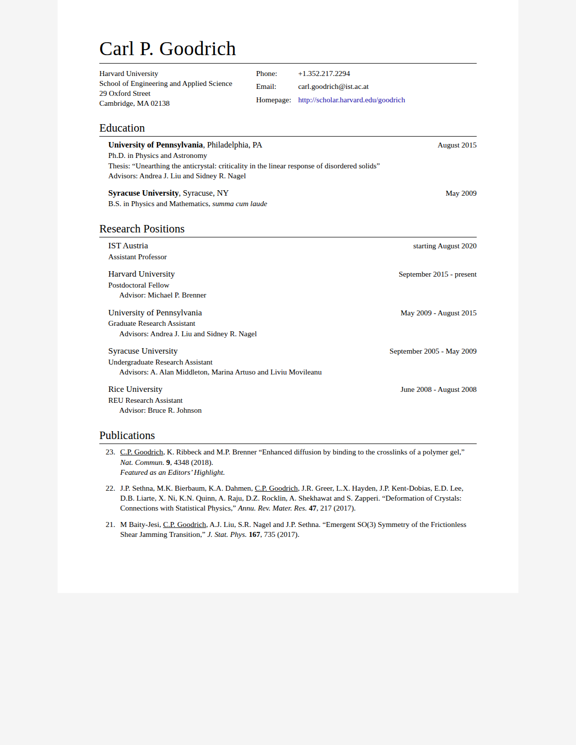Carl P. Goodrich
Harvard University
School of Engineering and Applied Science
29 Oxford Street
Cambridge, MA 02138
Phone:
+1.352.217.2294
Email:
carl.goodrich@ist.ac.at
Homepage:
http://scholar.harvard.edu/goodrich
Education
University of Pennsylvania, Philadelphia, PA
August 2015
Ph.D. in Physics and Astronomy
Thesis: “Unearthing the anticrystal: criticality in the linear response of disordered solids”
Advisors: Andrea J. Liu and Sidney R. Nagel
Syracuse University, Syracuse, NY
May 2009
B.S. in Physics and Mathematics, summa cum laude
Research Positions
IST Austria
starting August 2020
Assistant Professor
Harvard University
September 2015 - present
Postdoctoral Fellow
Advisor: Michael P. Brenner
University of Pennsylvania
May 2009 - August 2015
Graduate Research Assistant
Advisors: Andrea J. Liu and Sidney R. Nagel
Syracuse University
September 2005 - May 2009
Undergraduate Research Assistant
Advisors: A. Alan Middleton, Marina Artuso and Liviu Movileanu
Rice University
June 2008 - August 2008
REU Research Assistant
Advisor: Bruce R. Johnson
Publications
23.
C.P. Goodrich, K. Ribbeck and M.P. Brenner “Enhanced diffusion by binding to the crosslinks of a polymer gel,” Nat. Commun. 9, 4348 (2018).
Featured as an Editors’ Highlight.
22.
J.P. Sethna, M.K. Bierbaum, K.A. Dahmen, C.P. Goodrich, J.R. Greer, L.X. Hayden, J.P. Kent-Dobias, E.D. Lee, D.B. Liarte, X. Ni, K.N. Quinn, A. Raju, D.Z. Rocklin, A. Shekhawat and S. Zapperi. “Deformation of Crystals: Connections with Statistical Physics,” Annu. Rev. Mater. Res. 47, 217 (2017).
21.
M Baity-Jesi, C.P. Goodrich, A.J. Liu, S.R. Nagel and J.P. Sethna. “Emergent SO(3) Symmetry of the Frictionless Shear Jamming Transition,” J. Stat. Phys. 167, 735 (2017).